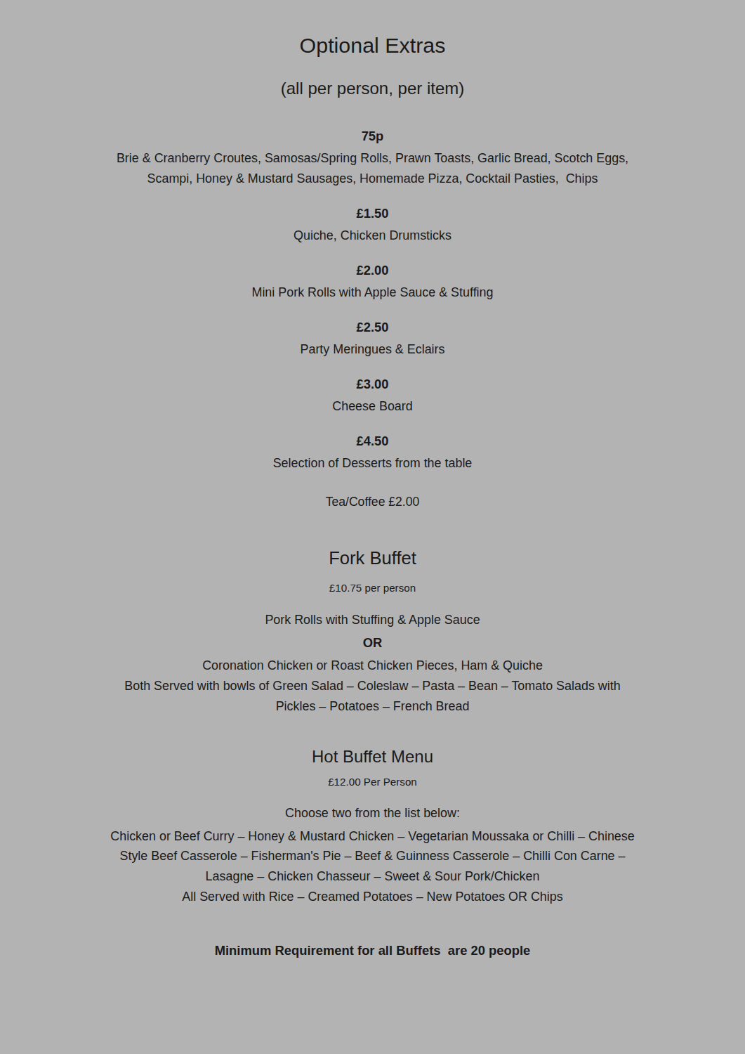Optional Extras
(all per person, per item)
75p
Brie & Cranberry Croutes, Samosas/Spring Rolls, Prawn Toasts, Garlic Bread, Scotch Eggs, Scampi, Honey & Mustard Sausages, Homemade Pizza, Cocktail Pasties, Chips
£1.50
Quiche, Chicken Drumsticks
£2.00
Mini Pork Rolls with Apple Sauce & Stuffing
£2.50
Party Meringues & Eclairs
£3.00
Cheese Board
£4.50
Selection of Desserts from the table
Tea/Coffee £2.00
Fork Buffet
£10.75 per person
Pork Rolls with Stuffing & Apple Sauce
OR
Coronation Chicken or Roast Chicken Pieces, Ham & Quiche
Both Served with bowls of Green Salad – Coleslaw – Pasta – Bean – Tomato Salads with Pickles – Potatoes – French Bread
Hot Buffet Menu
£12.00 Per Person
Choose two from the list below:
Chicken or Beef Curry – Honey & Mustard Chicken – Vegetarian Moussaka or Chilli – Chinese Style Beef Casserole – Fisherman's Pie – Beef & Guinness Casserole – Chilli Con Carne – Lasagne – Chicken Chasseur – Sweet & Sour Pork/Chicken
All Served with Rice – Creamed Potatoes – New Potatoes OR Chips
Minimum Requirement for all Buffets are 20 people